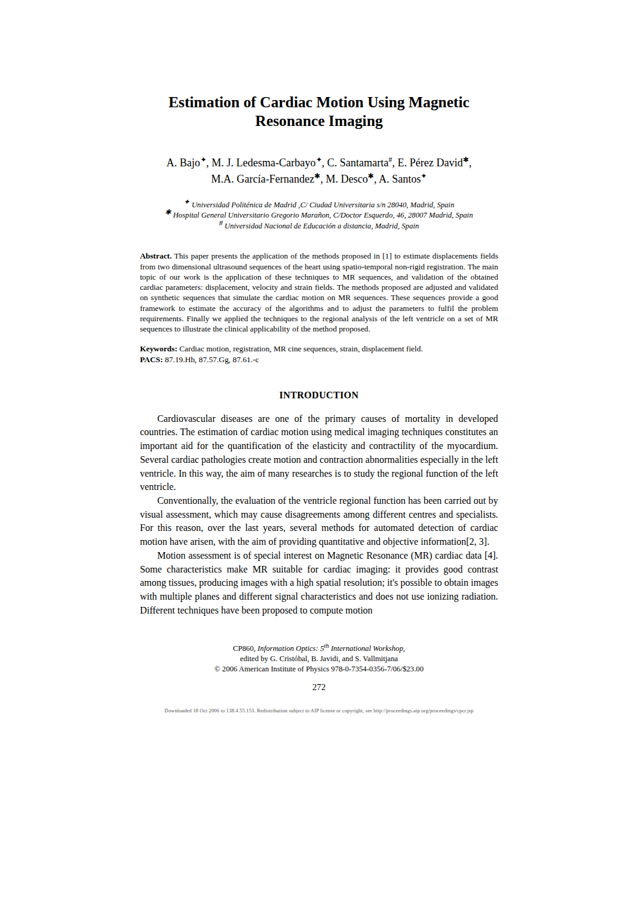Estimation of Cardiac Motion Using Magnetic
Resonance Imaging
A. Bajo✦, M. J. Ledesma-Carbayo✦, C. Santamarta#, E. Pérez David✱,
M.A. García-Fernandez✱, M. Desco✱, A. Santos✦
✦ Universidad Politénica de Madrid ,C/ Ciudad Universitaria s/n 28040, Madrid, Spain
✱ Hospital General Universitario Gregorio Marañon, C/Doctor Esquerdo, 46, 28007 Madrid, Spain
# Universidad Nacional de Educación a distancia, Madrid, Spain
Abstract. This paper presents the application of the methods proposed in [1] to estimate displacements fields from two dimensional ultrasound sequences of the heart using spatio-temporal non-rigid registration. The main topic of our work is the application of these techniques to MR sequences, and validation of the obtained cardiac parameters: displacement, velocity and strain fields. The methods proposed are adjusted and validated on synthetic sequences that simulate the cardiac motion on MR sequences. These sequences provide a good framework to estimate the accuracy of the algorithms and to adjust the parameters to fulfil the problem requirements. Finally we applied the techniques to the regional analysis of the left ventricle on a set of MR sequences to illustrate the clinical applicability of the method proposed.
Keywords: Cardiac motion, registration, MR cine sequences, strain, displacement field.
PACS: 87.19.Hh, 87.57.Gg, 87.61.-c
INTRODUCTION
Cardiovascular diseases are one of the primary causes of mortality in developed countries. The estimation of cardiac motion using medical imaging techniques constitutes an important aid for the quantification of the elasticity and contractility of the myocardium. Several cardiac pathologies create motion and contraction abnormalities especially in the left ventricle. In this way, the aim of many researches is to study the regional function of the left ventricle.
Conventionally, the evaluation of the ventricle regional function has been carried out by visual assessment, which may cause disagreements among different centres and specialists. For this reason, over the last years, several methods for automated detection of cardiac motion have arisen, with the aim of providing quantitative and objective information[2, 3].
Motion assessment is of special interest on Magnetic Resonance (MR) cardiac data [4]. Some characteristics make MR suitable for cardiac imaging: it provides good contrast among tissues, producing images with a high spatial resolution; it's possible to obtain images with multiple planes and different signal characteristics and does not use ionizing radiation. Different techniques have been proposed to compute motion
CP860, Information Optics: 5th International Workshop,
edited by G. Cristóbal, B. Javidi, and S. Vallmitjana
© 2006 American Institute of Physics 978-0-7354-0356-7/06/$23.00
272
Downloaded 18 Oct 2006 to 138.4.55.153. Redistribution subject to AIP license or copyright, see http://proceedings.aip.org/proceedings/cpcr.jsp